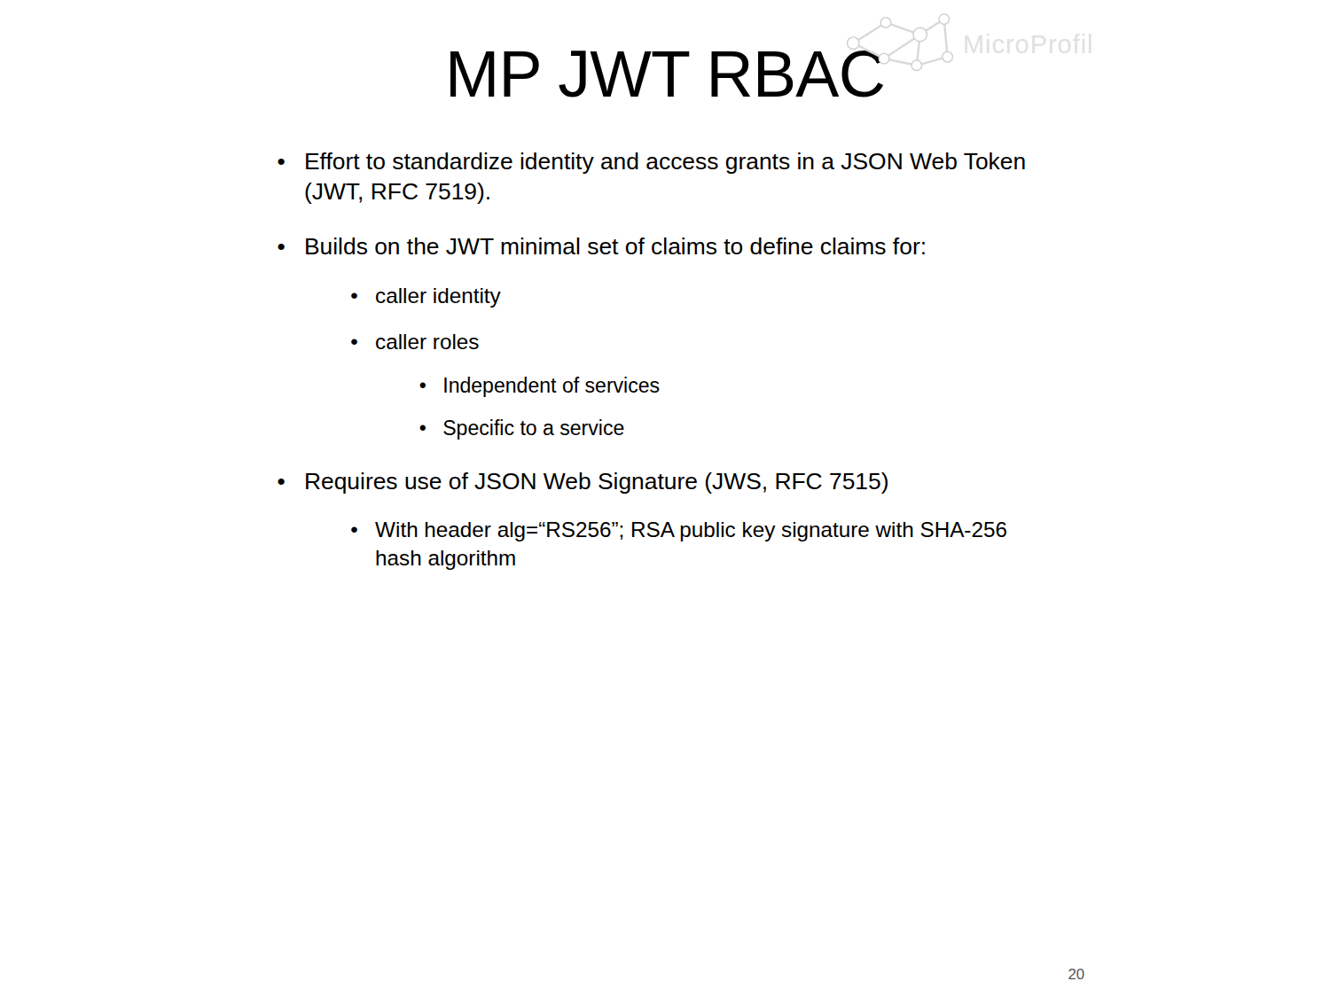MicroProfile MicroProfile
MP JWT RBAC
Effort to standardize identity and access grants in a JSON Web Token (JWT, RFC 7519).
Builds on the JWT minimal set of claims to define claims for:
caller identity
caller roles
Independent of services
Specific to a service
Requires use of JSON Web Signature (JWS, RFC 7515)
With header alg=“RS256”; RSA public key signature with SHA-256 hash algorithm
20